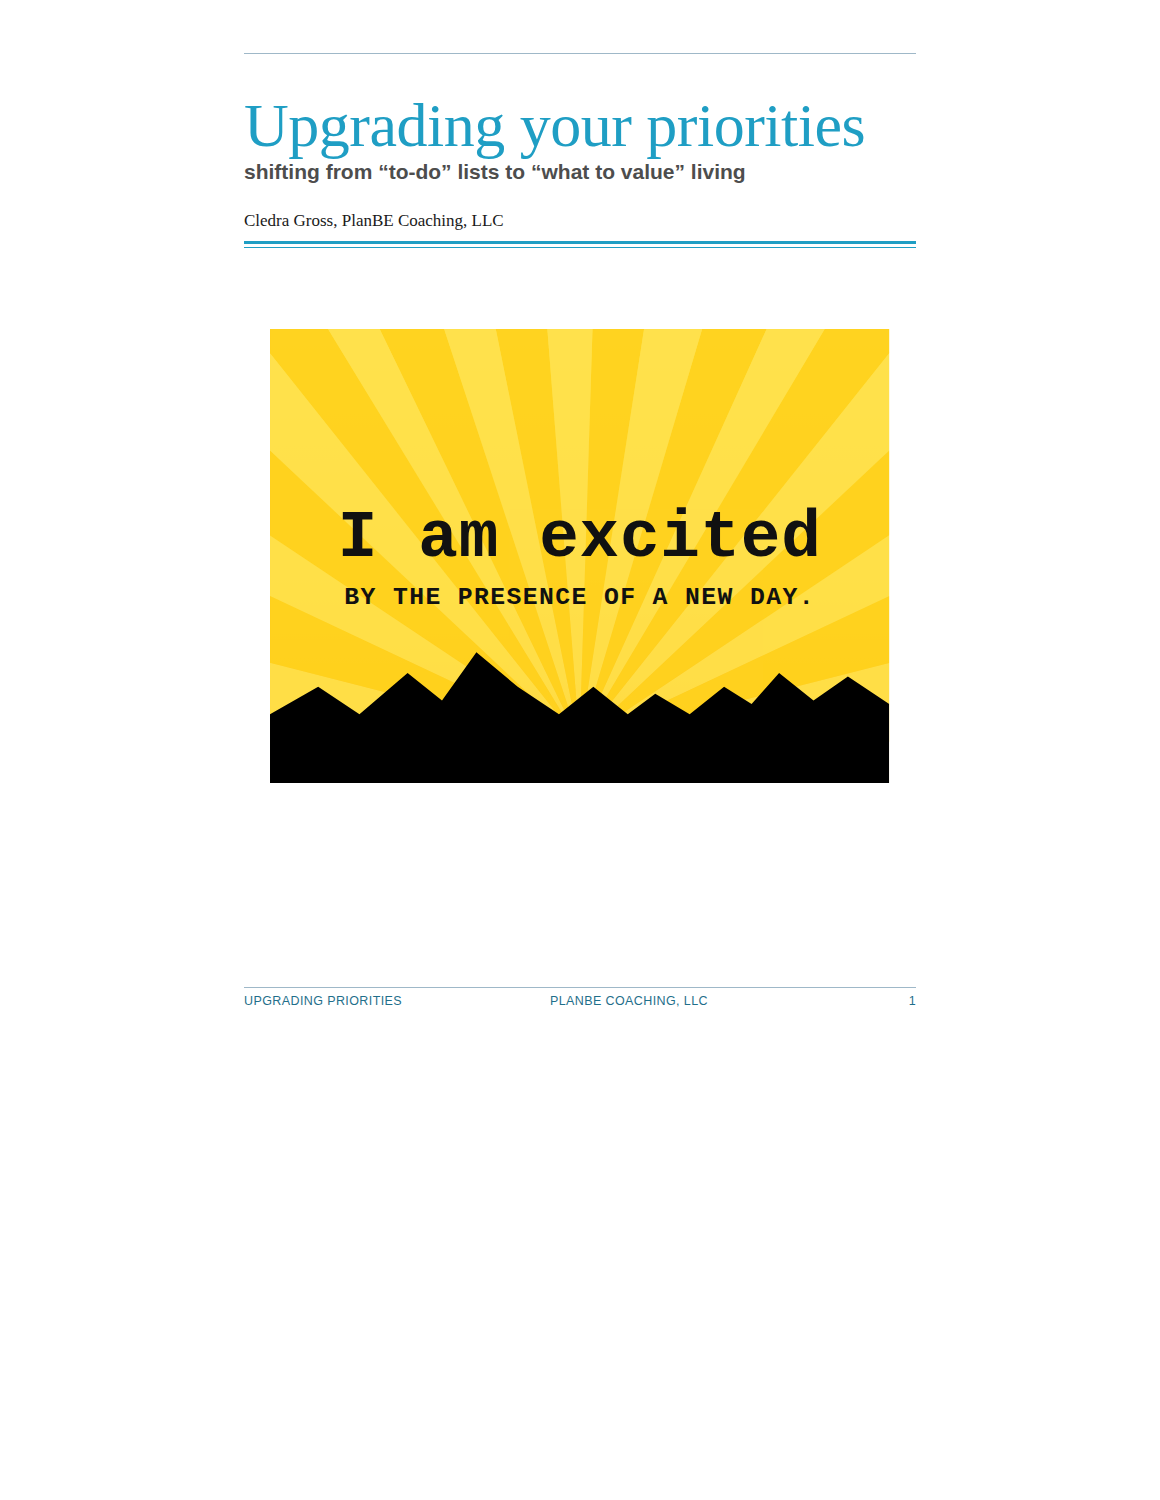Upgrading your priorities
shifting from “to-do” lists to “what to value” living
Cledra Gross, PlanBE Coaching, LLC
I am excited BY THE PRESENCE OF A NEW DAY.
UPGRADING PRIORITIES
PLANBE COACHING, LLC
1